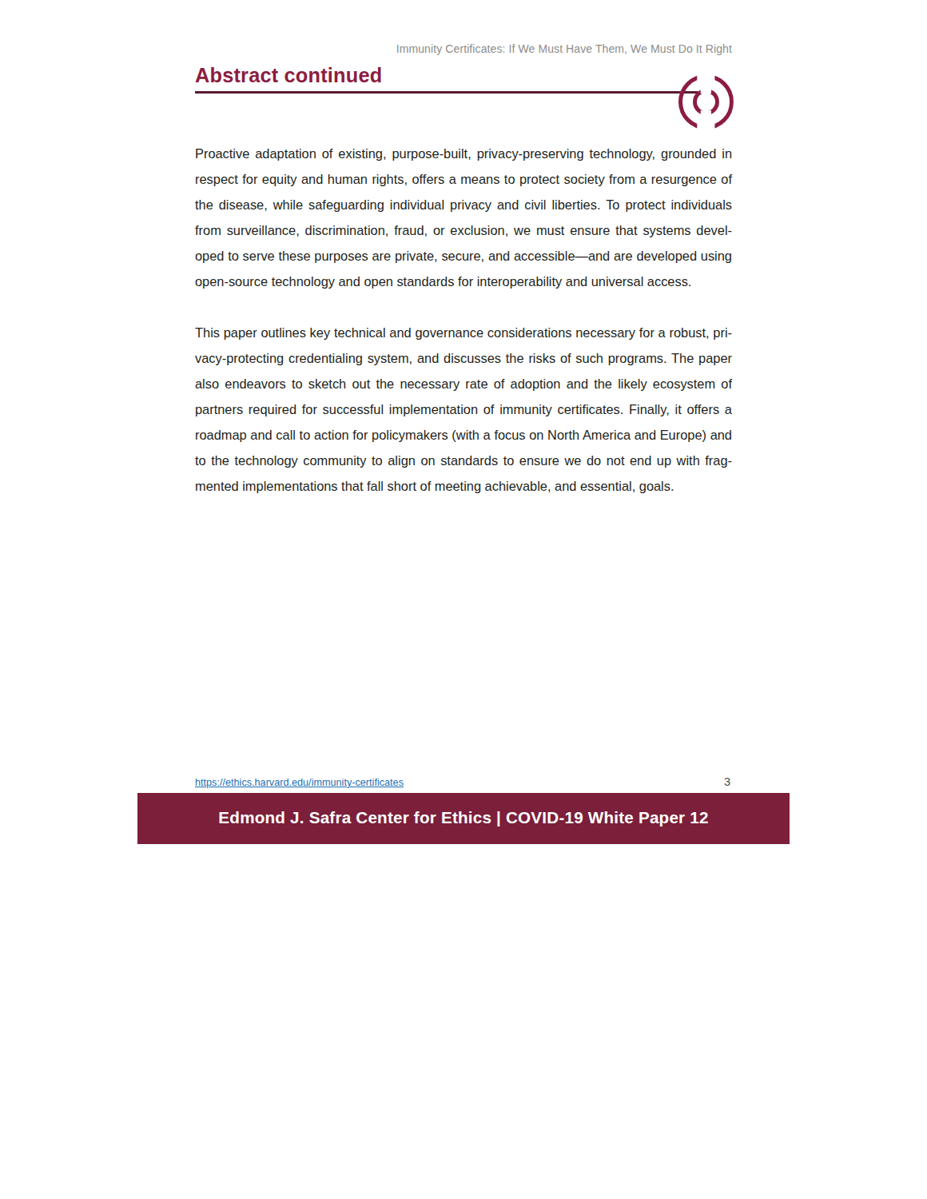Immunity Certificates: If We Must Have Them, We Must Do It Right
Abstract continued
Proactive adaptation of existing, purpose-built, privacy-preserving technology, grounded in respect for equity and human rights, offers a means to protect society from a resurgence of the disease, while safeguarding individual privacy and civil liberties. To protect individuals from surveillance, discrimination, fraud, or exclusion, we must ensure that systems developed to serve these purposes are private, secure, and accessible—and are developed using open-source technology and open standards for interoperability and universal access.
This paper outlines key technical and governance considerations necessary for a robust, privacy-protecting credentialing system, and discusses the risks of such programs. The paper also endeavors to sketch out the necessary rate of adoption and the likely ecosystem of partners required for successful implementation of immunity certificates. Finally, it offers a roadmap and call to action for policymakers (with a focus on North America and Europe) and to the technology community to align on standards to ensure we do not end up with fragmented implementations that fall short of meeting achievable, and essential, goals.
https://ethics.harvard.edu/immunity-certificates 3
Edmond J. Safra Center for Ethics | COVID-19 White Paper 12